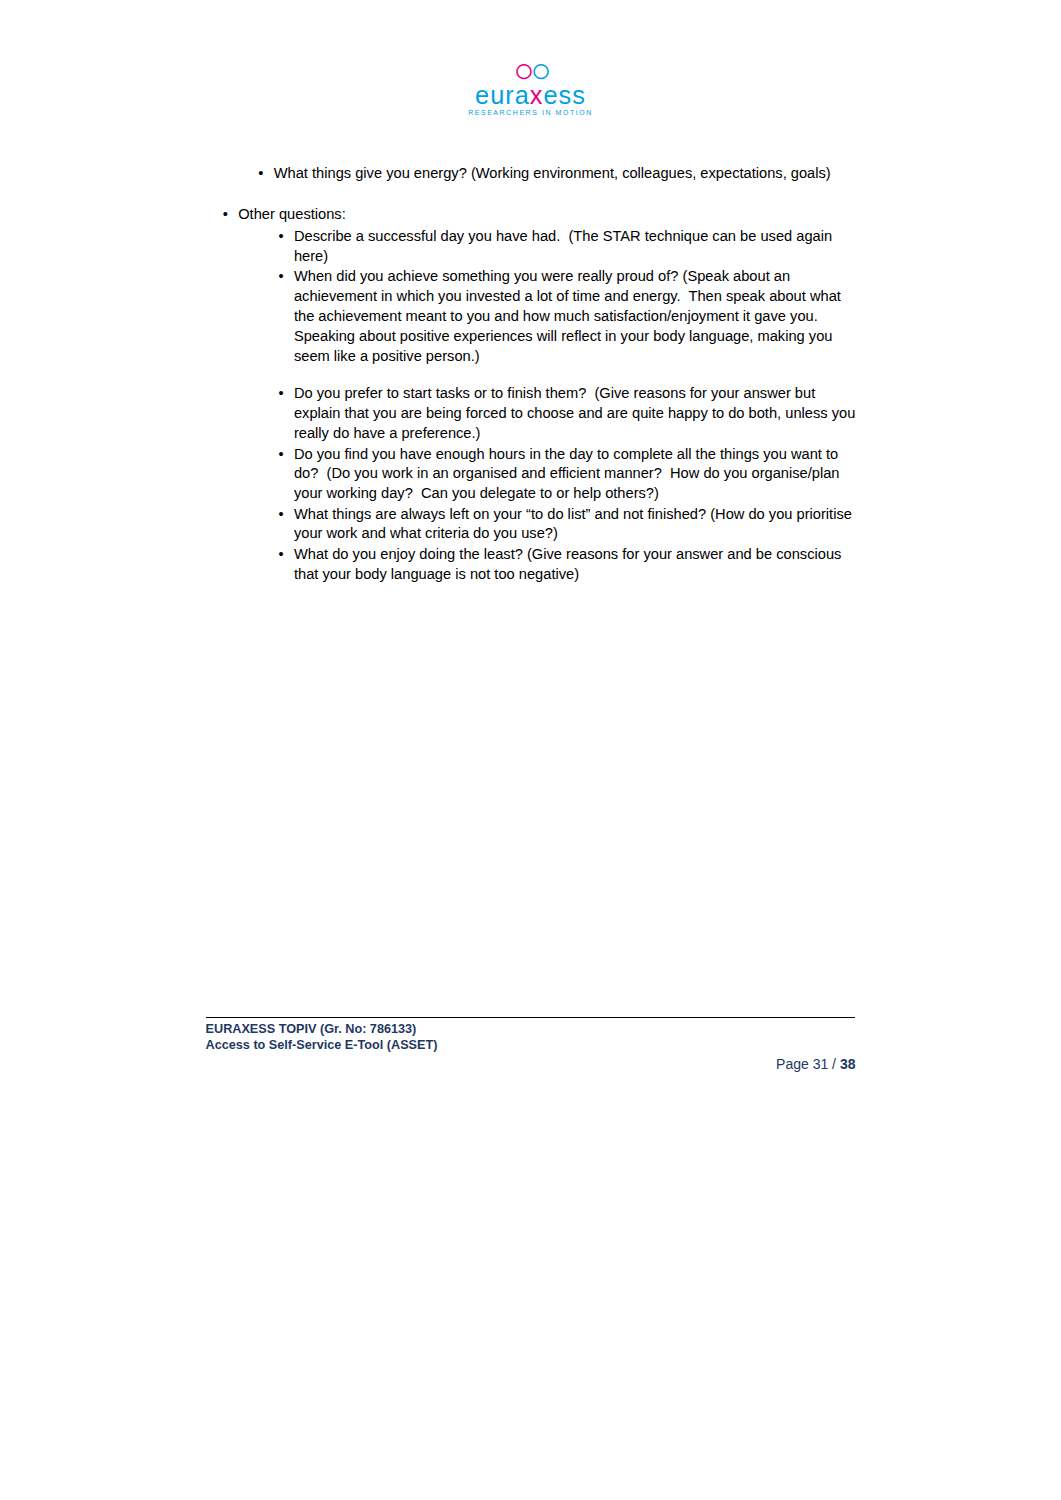○○ euraxess RESEARCHERS IN MOTION
What things give you energy? (Working environment, colleagues, expectations, goals)
Other questions:
Describe a successful day you have had. (The STAR technique can be used again here)
When did you achieve something you were really proud of? (Speak about an achievement in which you invested a lot of time and energy. Then speak about what the achievement meant to you and how much satisfaction/enjoyment it gave you. Speaking about positive experiences will reflect in your body language, making you seem like a positive person.)
Do you prefer to start tasks or to finish them? (Give reasons for your answer but explain that you are being forced to choose and are quite happy to do both, unless you really do have a preference.)
Do you find you have enough hours in the day to complete all the things you want to do? (Do you work in an organised and efficient manner? How do you organise/plan your working day? Can you delegate to or help others?)
What things are always left on your “to do list” and not finished? (How do you prioritise your work and what criteria do you use?)
What do you enjoy doing the least? (Give reasons for your answer and be conscious that your body language is not too negative)
EURAXESS TOPIV (Gr. No: 786133)
Access to Self-Service E-Tool (ASSET)
Page 31 / 38